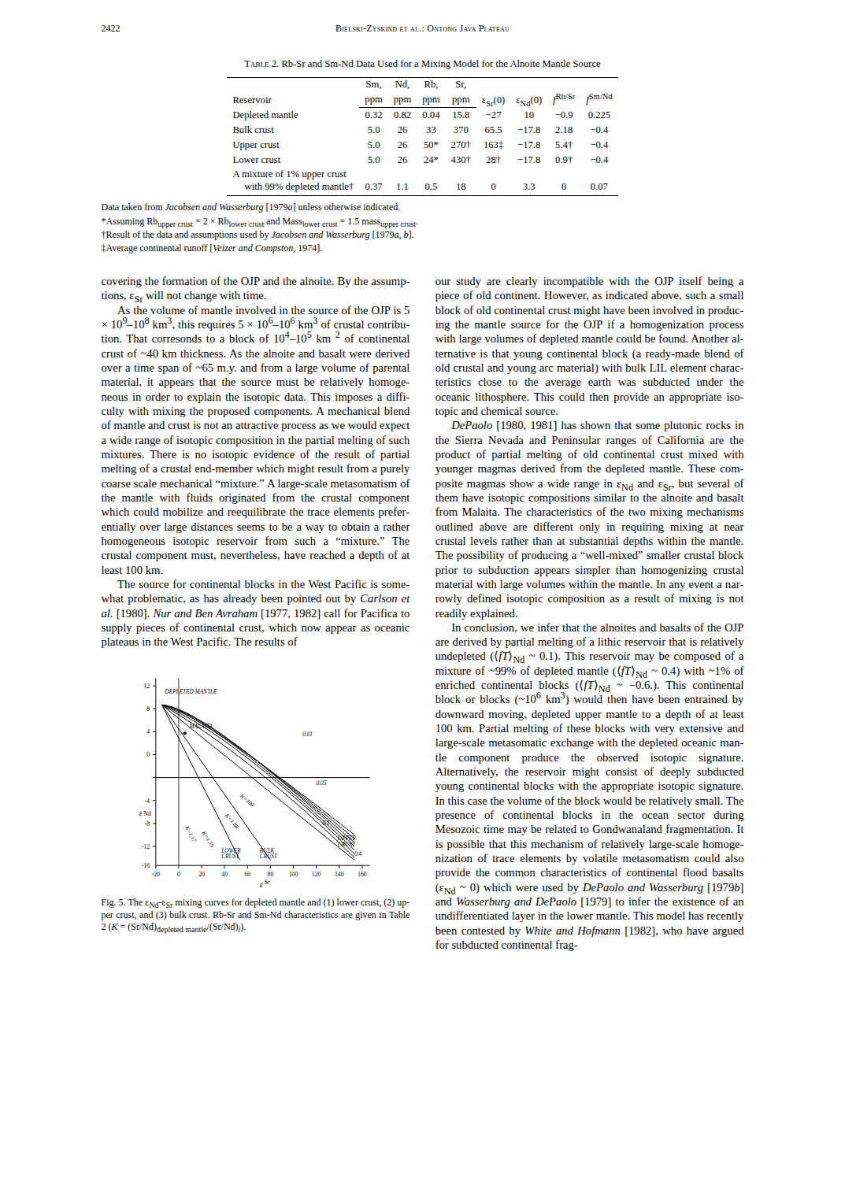2422 Bielski-Zyskind et al.: Ontong Java Plateau 2422
Table 2. Rb-Sr and Sm-Nd Data Used for a Mixing Model for the Alnoite Mantle Source
| Reservoir | Sm, | Nd, | Rb, | Sr, | ε Sr (0) | ε Nd (0) | f Rb/Sr | f Sm/Nd |
| --- | --- | --- | --- | --- | --- | --- | --- | --- |
| ppm | ppm | ppm | ppm |
| Depleted mantle | 0.32 | 0.82 | 0.04 | 15.8 | −27 | 10 | −0.9 | 0.225 |
| Bulk crust | 5.0 | 26 | 33 | 370 | 65.5 | −17.8 | 2.18 | −0.4 |
| Upper crust | 5.0 | 26 | 50* | 270† | 163‡ | −17.8 | 5.4† | −0.4 |
| Lower crust | 5.0 | 26 | 24* | 430† | 28† | −17.8 | 0.9† | −0.4 |
| A mixture of 1% upper crust with 99% depleted mantle† | 0.37 | 1.1 | 0.5 | 18 | 0 | 3.3 | 0 | 0.07 |
Data taken from Jacobsen and Wasserburg [1979a] unless otherwise indicated.
*Assuming Rbupper crust = 2 × Rblower crust and Masslower crust = 1.5 massupper crust.
†Result of the data and assumptions used by Jacobsen and Wasserburg [1979a, b].
‡Average continental runoff [Veizer and Compston, 1974].
covering the formation of the OJP and the alnoite. By the assumptions, εSr will not change with time.
As the volume of mantle involved in the source of the OJP is 5 × 109–108 km3, this requires 5 × 106–106 km3 of crustal contribution. That corresonds to a block of 104–105 km 2 of continental crust of ~40 km thickness. As the alnoite and basalt were derived over a time span of ~65 m.y. and from a large volume of parental material, it appears that the source must be relatively homogeneous in order to explain the isotopic data. This imposes a difficulty with mixing the proposed components. A mechanical blend of mantle and crust is not an attractive process as we would expect a wide range of isotopic composition in the partial melting of such mixtures. There is no isotopic evidence of the result of partial melting of a crustal end-member which might result from a purely coarse scale mechanical “mixture.” A large-scale metasomatism of the mantle with fluids originated from the crustal component which could mobilize and reequilibrate the trace elements preferentially over large distances seems to be a way to obtain a rather homogeneous isotopic reservoir from such a “mixture.” The crustal component must, nevertheless, have reached a depth of at least 100 km.
The source for continental blocks in the West Pacific is somewhat problematic, as has already been pointed out by Carlson et al. [1980]. Nur and Ben Avraham [1977, 1982] call for Pacifica to supply pieces of continental crust, which now appear as oceanic plateaus in the West Pacific. The results of
12 8 4 0 -4 -8 -12 -16 -20 0 20 40 60 80 100 120 140 160 DEPLETED MANTLE MALAITA 0.01 0.05 0.1 0.4 K=100 K=1.88 K=1.17 K=1.35 UPPER CRUST BULK CRUST LOWER CRUST ε Nd ε Sr
Fig. 5. The εNd-εSr mixing curves for depleted mantle and (1) lower crust, (2) upper crust, and (3) bulk crust. Rb-Sr and Sm-Nd characteristics are given in Table 2 (K = (Sr/Nd)depleted mantle/(Sr/Nd)i).
our study are clearly incompatible with the OJP itself being a piece of old continent. However, as indicated above, such a small block of old continental crust might have been involved in producing the mantle source for the OJP if a homogenization process with large volumes of depleted mantle could be found. Another alternative is that young continental block (a ready-made blend of old crustal and young arc material) with bulk LIL element characteristics close to the average earth was subducted under the oceanic lithosphere. This could then provide an appropriate isotopic and chemical source.
DePaolo [1980, 1981] has shown that some plutonic rocks in the Sierra Nevada and Peninsular ranges of California are the product of partial melting of old continental crust mixed with younger magmas derived from the depleted mantle. These composite magmas show a wide range in εNd and εSr, but several of them have isotopic compositions similar to the alnoite and basalt from Malaita. The characteristics of the two mixing mechanisms outlined above are different only in requiring mixing at near crustal levels rather than at substantial depths within the mantle. The possibility of producing a “well-mixed” smaller crustal block prior to subduction appears simpler than homogenizing crustal material with large volumes within the mantle. In any event a narrowly defined isotopic composition as a result of mixing is not readily explained.
In conclusion, we infer that the alnoites and basalts of the OJP are derived by partial melting of a lithic reservoir that is relatively undepleted (⟨fT⟩Nd ~ 0.1). This reservoir may be composed of a mixture of ~99% of depleted mantle (⟨fT⟩Nd ~ 0.4) with ~1% of enriched continental blocks (⟨fT⟩Nd ~ −0.6.). This continental block or blocks (~106 km3) would then have been entrained by downward moving, depleted upper mantle to a depth of at least 100 km. Partial melting of these blocks with very extensive and large-scale metasomatic exchange with the depleted oceanic mantle component produce the observed isotopic signature. Alternatively, the reservoir might consist of deeply subducted young continental blocks with the appropriate isotopic signature. In this case the volume of the block would be relatively small. The presence of continental blocks in the ocean sector during Mesozoic time may be related to Gondwanaland fragmentation. It is possible that this mechanism of relatively large-scale homogenization of trace elements by volatile metasomatism could also provide the common characteristics of continental flood basalts (εNd ~ 0) which were used by DePaolo and Wasserburg [1979b] and Wasserburg and DePaolo [1979] to infer the existence of an undifferentiated layer in the lower mantle. This model has recently been contested by White and Hofmann [1982], who have argued for subducted continental frag-